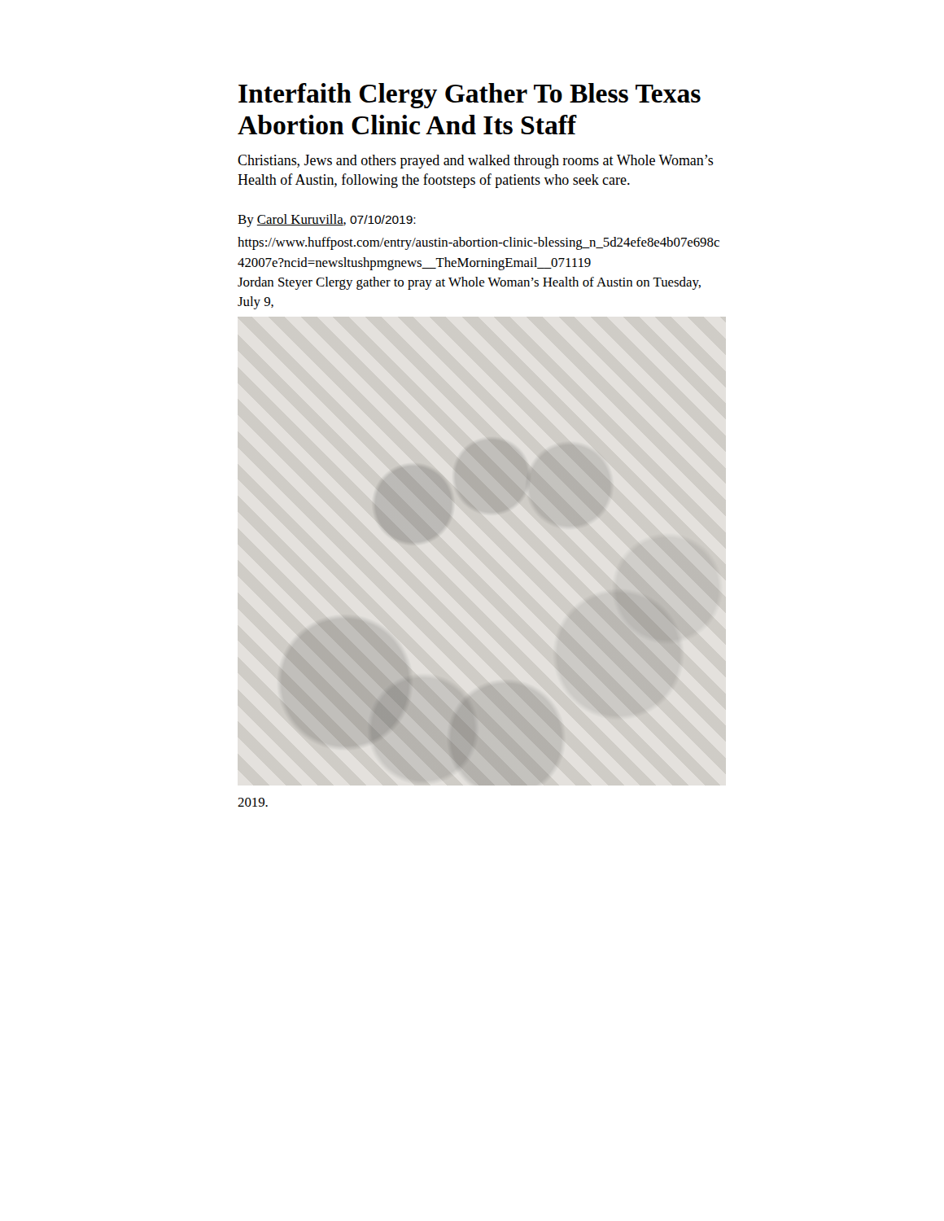Interfaith Clergy Gather To Bless Texas Abortion Clinic And Its Staff
Christians, Jews and others prayed and walked through rooms at Whole Woman’s Health of Austin, following the footsteps of patients who seek care.
By Carol Kuruvilla, 07/10/2019:
https://www.huffpost.com/entry/austin-abortion-clinic-blessing_n_5d24efe8e4b07e698c42007e?ncid=newsltushpmgnews__TheMorningEmail__071119
Jordan Steyer Clergy gather to pray at Whole Woman’s Health of Austin on Tuesday, July 9,
2019.